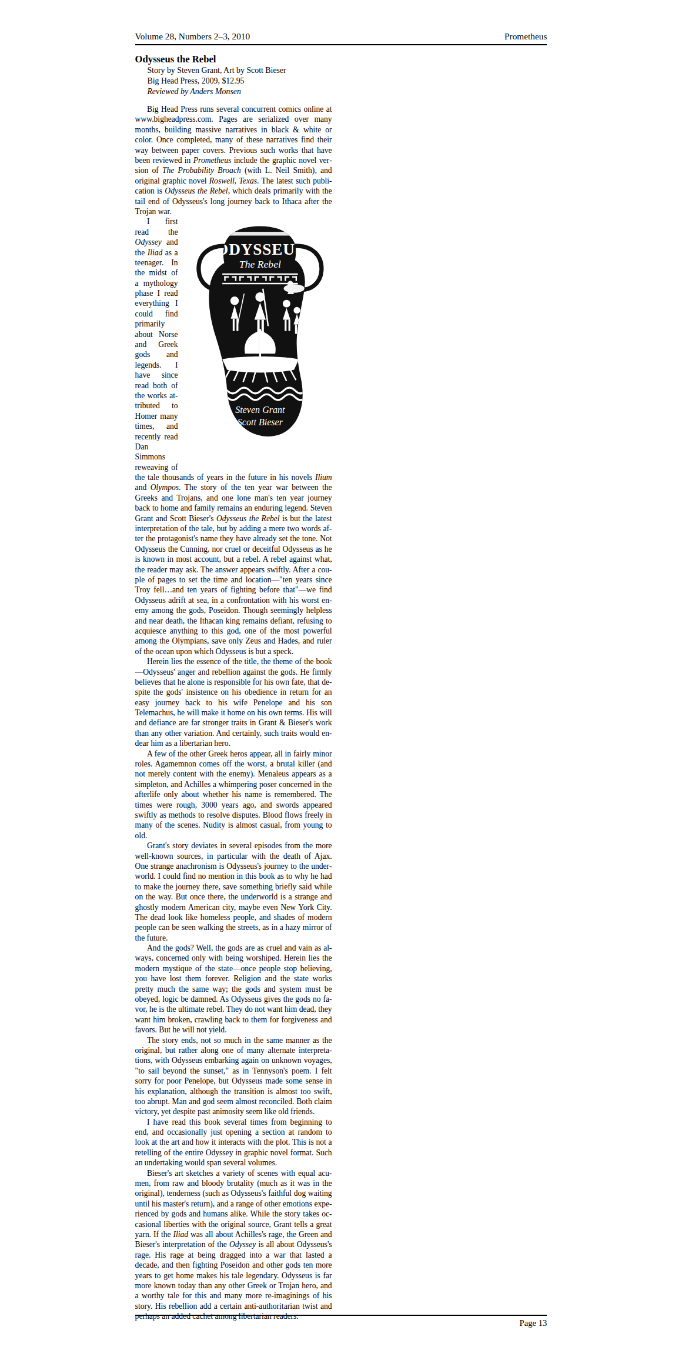Volume 28, Numbers 2–3, 2010
Prometheus
Odysseus the Rebel
Story by Steven Grant, Art by Scott Bieser
Big Head Press, 2009, $12.95
Reviewed by Anders Monsen
Big Head Press runs several concurrent comics online at www.bigheadpress.com. Pages are serialized over many months, building massive narratives in black & white or color. Once completed, many of these narratives find their way between paper covers. Previous such works that have been reviewed in Prometheus include the graphic novel version of The Probability Broach (with L. Neil Smith), and original graphic novel Roswell, Texas. The latest such publication is Odysseus the Rebel, which deals primarily with the tail end of Odysseus's long journey back to Ithaca after the Trojan war.
ODYSSEUS The Rebel Steven Grant Scott Bieser
I first read the Odyssey and the Iliad as a teenager. In the midst of a mythology phase I read everything I could find primarily about Norse and Greek gods and legends. I have since read both of the works attributed to Homer many times, and recently read Dan Simmons reweaving of the tale thousands of years in the future in his novels Ilium and Olympos. The story of the ten year war between the Greeks and Trojans, and one lone man's ten year journey back to home and family remains an enduring legend. Steven Grant and Scott Bieser's Odysseus the Rebel is but the latest interpretation of the tale, but by adding a mere two words after the protagonist's name they have already set the tone. Not Odysseus the Cunning, nor cruel or deceitful Odysseus as he is known in most account, but a rebel. A rebel against what, the reader may ask. The answer appears swiftly. After a couple of pages to set the time and location—"ten years since Troy fell…and ten years of fighting before that"—we find Odysseus adrift at sea, in a confrontation with his worst enemy among the gods, Poseidon. Though seemingly helpless and near death, the Ithacan king remains defiant, refusing to acquiesce anything to this god, one of the most powerful among the Olympians, save only Zeus and Hades, and ruler of the ocean upon which Odysseus is but a speck.
Herein lies the essence of the title, the theme of the book—Odysseus' anger and rebellion against the gods. He firmly believes that he alone is responsible for his own fate, that despite the gods' insistence on his obedience in return for an easy journey back to his wife Penelope and his son Telemachus, he will make it home on his own terms. His will and defiance are far stronger traits in Grant & Bieser's work than any other variation. And certainly, such traits would endear him as a libertarian hero.
A few of the other Greek heros appear, all in fairly minor roles. Agamemnon comes off the worst, a brutal killer (and not merely content with the enemy). Menaleus appears as a simpleton, and Achilles a whimpering poser concerned in the afterlife only about whether his name is remembered. The times were rough, 3000 years ago, and swords appeared swiftly as methods to resolve disputes. Blood flows freely in many of the scenes. Nudity is almost casual, from young to old.
Grant's story deviates in several episodes from the more well-known sources, in particular with the death of Ajax. One strange anachronism is Odysseus's journey to the underworld. I could find no mention in this book as to why he had to make the journey there, save something briefly said while on the way. But once there, the underworld is a strange and ghostly modern American city, maybe even New York City. The dead look like homeless people, and shades of modern people can be seen walking the streets, as in a hazy mirror of the future.
And the gods? Well, the gods are as cruel and vain as always, concerned only with being worshiped. Herein lies the modern mystique of the state—once people stop believing, you have lost them forever. Religion and the state works pretty much the same way; the gods and system must be obeyed, logic be damned. As Odysseus gives the gods no favor, he is the ultimate rebel. They do not want him dead, they want him broken, crawling back to them for forgiveness and favors. But he will not yield.
The story ends, not so much in the same manner as the original, but rather along one of many alternate interpretations, with Odysseus embarking again on unknown voyages, "to sail beyond the sunset," as in Tennyson's poem. I felt sorry for poor Penelope, but Odysseus made some sense in his explanation, although the transition is almost too swift, too abrupt. Man and god seem almost reconciled. Both claim victory, yet despite past animosity seem like old friends.
I have read this book several times from beginning to end, and occasionally just opening a section at random to look at the art and how it interacts with the plot. This is not a retelling of the entire Odyssey in graphic novel format. Such an undertaking would span several volumes.
Bieser's art sketches a variety of scenes with equal acumen, from raw and bloody brutality (much as it was in the original), tenderness (such as Odysseus's faithful dog waiting until his master's return), and a range of other emotions experienced by gods and humans alike. While the story takes occasional liberties with the original source, Grant tells a great yarn. If the Iliad was all about Achilles's rage, the Green and Bieser's interpretation of the Odyssey is all about Odysseus's rage. His rage at being dragged into a war that lasted a decade, and then fighting Poseidon and other gods ten more years to get home makes his tale legendary. Odysseus is far more known today than any other Greek or Trojan hero, and a worthy tale for this and many more re-imaginings of his story. His rebellion add a certain anti-authoritarian twist and perhaps an added cachet among libertarian readers.
Page 13